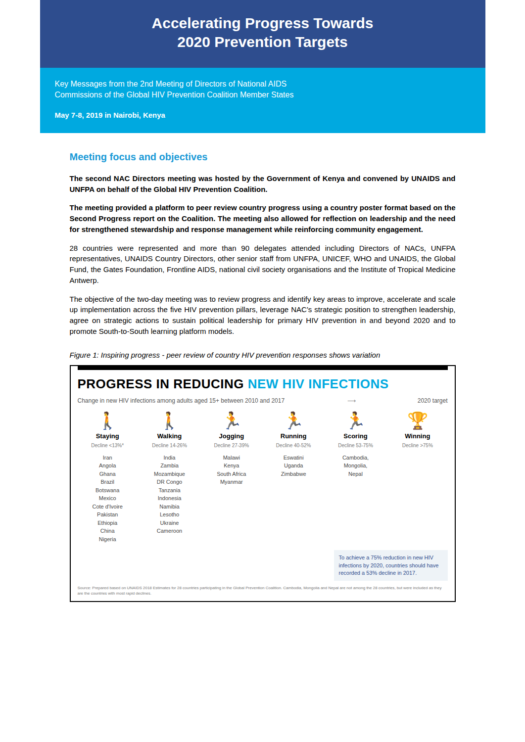Accelerating Progress Towards
2020 Prevention Targets
Key Messages from the 2nd Meeting of Directors of National AIDS
Commissions of the Global HIV Prevention Coalition Member States
May 7-8, 2019 in Nairobi, Kenya
Meeting focus and objectives
The second NAC Directors meeting was hosted by the Government of Kenya and convened by UNAIDS and UNFPA on behalf of the Global HIV Prevention Coalition.
The meeting provided a platform to peer review country progress using a country poster format based on the Second Progress report on the Coalition. The meeting also allowed for reflection on leadership and the need for strengthened stewardship and response management while reinforcing community engagement.
28 countries were represented and more than 90 delegates attended including Directors of NACs, UNFPA representatives, UNAIDS Country Directors, other senior staff from UNFPA, UNICEF, WHO and UNAIDS, the Global Fund, the Gates Foundation, Frontline AIDS, national civil society organisations and the Institute of Tropical Medicine Antwerp.
The objective of the two-day meeting was to review progress and identify key areas to improve, accelerate and scale up implementation across the five HIV prevention pillars, leverage NAC’s strategic position to strengthen leadership, agree on strategic actions to sustain political leadership for primary HIV prevention in and beyond 2020 and to promote South-to-South learning platform models.
Figure 1: Inspiring progress - peer review of country HIV prevention responses shows variation
PROGRESS IN REDUCING NEW HIV INFECTIONS
Change in new HIV infections among adults aged 15+ between 2010 and 2017 ⟶ 2020 target
🚶
Staying
Decline <13%*
Iran
Angola
Ghana
Brazil
Botswana
Mexico
Cote d'Ivoire
Pakistan
Ethiopia
China
Nigeria
🚶
Walking
Decline 14-26%
India
Zambia
Mozambique
DR Congo
Tanzania
Indonesia
Namibia
Lesotho
Ukraine
Cameroon
🏃
Jogging
Decline 27-39%
Malawi
Kenya
South Africa
Myanmar
🏃
Running
Decline 40-52%
Eswatini
Uganda
Zimbabwe
🏃
Scoring
Decline 53-75%
Cambodia,
Mongolia,
Nepal
🏆
Winning
Decline >75%
To achieve a 75% reduction in new HIV infections by 2020, countries should have recorded a 53% decline in 2017.
Source: Prepared based on UNAIDS 2018 Estimates for 28 countries participating in the Global Prevention Coalition. Cambodia, Mongolia and Nepal are not among the 28 countries, but were included as they are the countries with most rapid declines.